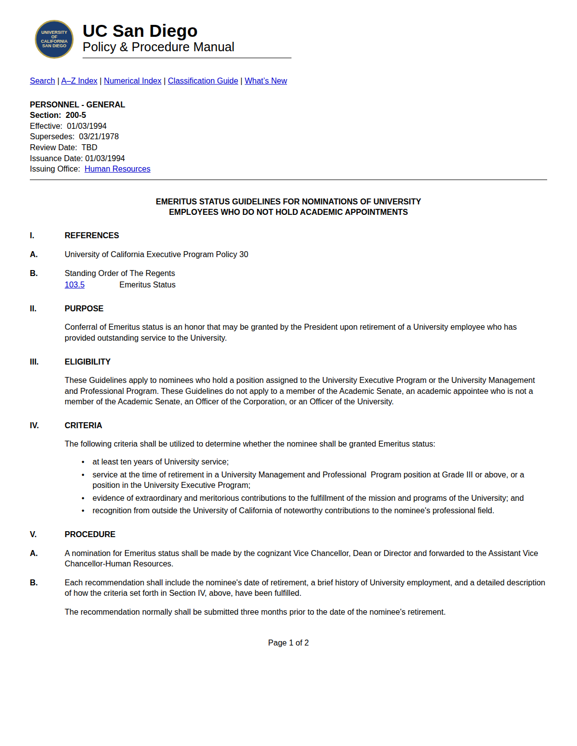UNIVERSITY
OF
CALIFORNIA
SAN DIEGO
UC San Diego
Policy & Procedure Manual
Search | A–Z Index | Numerical Index | Classification Guide | What’s New
PERSONNEL - GENERAL
Section: 200-5
Effective: 01/03/1994
Supersedes: 03/21/1978
Review Date: TBD
Issuance Date: 01/03/1994
Issuing Office: Human Resources
EMERITUS STATUS GUIDELINES FOR NOMINATIONS OF UNIVERSITY
EMPLOYEES WHO DO NOT HOLD ACADEMIC APPOINTMENTS
I. REFERENCES
A. University of California Executive Program Policy 30
B. Standing Order of The Regents
103.5 Emeritus Status
II. PURPOSE
Conferral of Emeritus status is an honor that may be granted by the President upon retirement of a University employee who has provided outstanding service to the University.
III. ELIGIBILITY
These Guidelines apply to nominees who hold a position assigned to the University Executive Program or the University Management and Professional Program. These Guidelines do not apply to a member of the Academic Senate, an academic appointee who is not a member of the Academic Senate, an Officer of the Corporation, or an Officer of the University.
IV. CRITERIA
The following criteria shall be utilized to determine whether the nominee shall be granted Emeritus status:
at least ten years of University service;
service at the time of retirement in a University Management and Professional Program position at Grade III or above, or a position in the University Executive Program;
evidence of extraordinary and meritorious contributions to the fulfillment of the mission and programs of the University; and
recognition from outside the University of California of noteworthy contributions to the nominee's professional field.
V. PROCEDURE
A. A nomination for Emeritus status shall be made by the cognizant Vice Chancellor, Dean or Director and forwarded to the Assistant Vice Chancellor-Human Resources.
B. Each recommendation shall include the nominee's date of retirement, a brief history of University employment, and a detailed description of how the criteria set forth in Section IV, above, have been fulfilled.
The recommendation normally shall be submitted three months prior to the date of the nominee's retirement.
Page 1 of 2